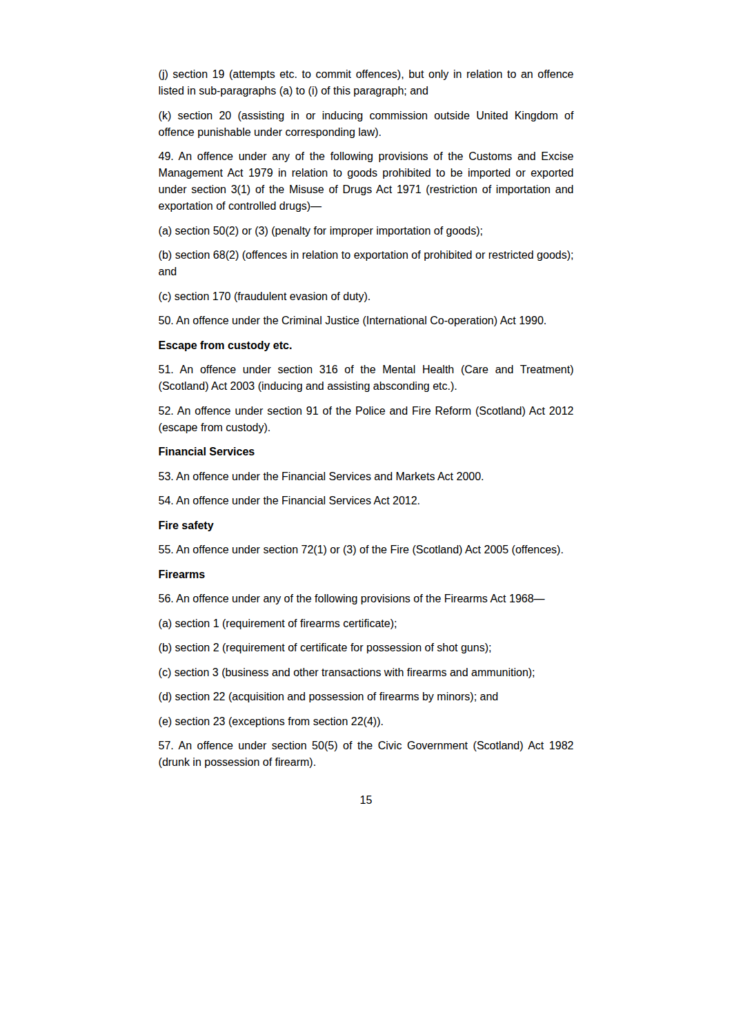(j) section 19 (attempts etc. to commit offences), but only in relation to an offence listed in sub-paragraphs (a) to (i) of this paragraph; and
(k) section 20 (assisting in or inducing commission outside United Kingdom of offence punishable under corresponding law).
49. An offence under any of the following provisions of the Customs and Excise Management Act 1979 in relation to goods prohibited to be imported or exported under section 3(1) of the Misuse of Drugs Act 1971 (restriction of importation and exportation of controlled drugs)—
(a) section 50(2) or (3) (penalty for improper importation of goods);
(b) section 68(2) (offences in relation to exportation of prohibited or restricted goods); and
(c) section 170 (fraudulent evasion of duty).
50. An offence under the Criminal Justice (International Co-operation) Act 1990.
Escape from custody etc.
51. An offence under section 316 of the Mental Health (Care and Treatment) (Scotland) Act 2003 (inducing and assisting absconding etc.).
52. An offence under section 91 of the Police and Fire Reform (Scotland) Act 2012 (escape from custody).
Financial Services
53. An offence under the Financial Services and Markets Act 2000.
54. An offence under the Financial Services Act 2012.
Fire safety
55. An offence under section 72(1) or (3) of the Fire (Scotland) Act 2005 (offences).
Firearms
56. An offence under any of the following provisions of the Firearms Act 1968—
(a) section 1 (requirement of firearms certificate);
(b) section 2 (requirement of certificate for possession of shot guns);
(c) section 3 (business and other transactions with firearms and ammunition);
(d) section 22 (acquisition and possession of firearms by minors); and
(e) section 23 (exceptions from section 22(4)).
57. An offence under section 50(5) of the Civic Government (Scotland) Act 1982 (drunk in possession of firearm).
15